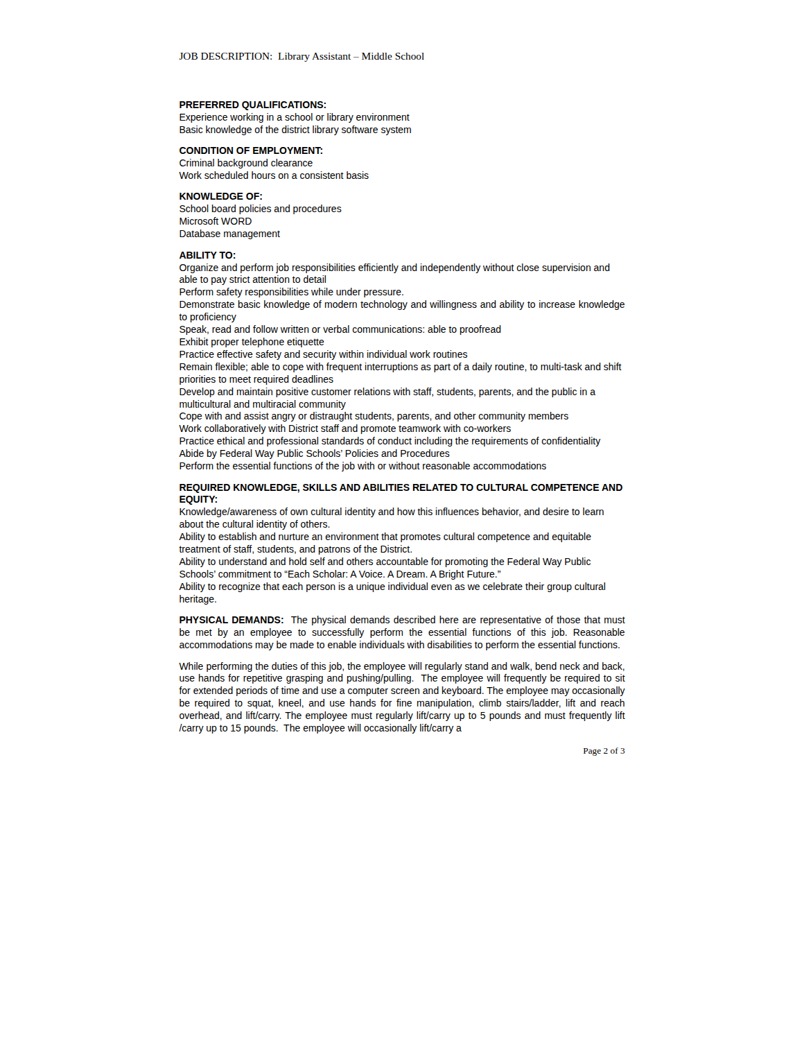JOB DESCRIPTION: Library Assistant – Middle School
PREFERRED QUALIFICATIONS:
Experience working in a school or library environment
Basic knowledge of the district library software system
CONDITION OF EMPLOYMENT:
Criminal background clearance
Work scheduled hours on a consistent basis
KNOWLEDGE OF:
School board policies and procedures
Microsoft WORD
Database management
ABILITY TO:
Organize and perform job responsibilities efficiently and independently without close supervision and able to pay strict attention to detail
Perform safety responsibilities while under pressure.
Demonstrate basic knowledge of modern technology and willingness and ability to increase knowledge to proficiency
Speak, read and follow written or verbal communications: able to proofread
Exhibit proper telephone etiquette
Practice effective safety and security within individual work routines
Remain flexible; able to cope with frequent interruptions as part of a daily routine, to multi-task and shift priorities to meet required deadlines
Develop and maintain positive customer relations with staff, students, parents, and the public in a multicultural and multiracial community
Cope with and assist angry or distraught students, parents, and other community members
Work collaboratively with District staff and promote teamwork with co-workers
Practice ethical and professional standards of conduct including the requirements of confidentiality
Abide by Federal Way Public Schools’ Policies and Procedures
Perform the essential functions of the job with or without reasonable accommodations
REQUIRED KNOWLEDGE, SKILLS AND ABILITIES RELATED TO CULTURAL COMPETENCE AND EQUITY:
Knowledge/awareness of own cultural identity and how this influences behavior, and desire to learn about the cultural identity of others.
Ability to establish and nurture an environment that promotes cultural competence and equitable treatment of staff, students, and patrons of the District.
Ability to understand and hold self and others accountable for promoting the Federal Way Public Schools’ commitment to “Each Scholar: A Voice. A Dream. A Bright Future.”
Ability to recognize that each person is a unique individual even as we celebrate their group cultural heritage.
PHYSICAL DEMANDS: The physical demands described here are representative of those that must be met by an employee to successfully perform the essential functions of this job. Reasonable accommodations may be made to enable individuals with disabilities to perform the essential functions.
While performing the duties of this job, the employee will regularly stand and walk, bend neck and back, use hands for repetitive grasping and pushing/pulling. The employee will frequently be required to sit for extended periods of time and use a computer screen and keyboard. The employee may occasionally be required to squat, kneel, and use hands for fine manipulation, climb stairs/ladder, lift and reach overhead, and lift/carry. The employee must regularly lift/carry up to 5 pounds and must frequently lift /carry up to 15 pounds. The employee will occasionally lift/carry a
Page 2 of 3